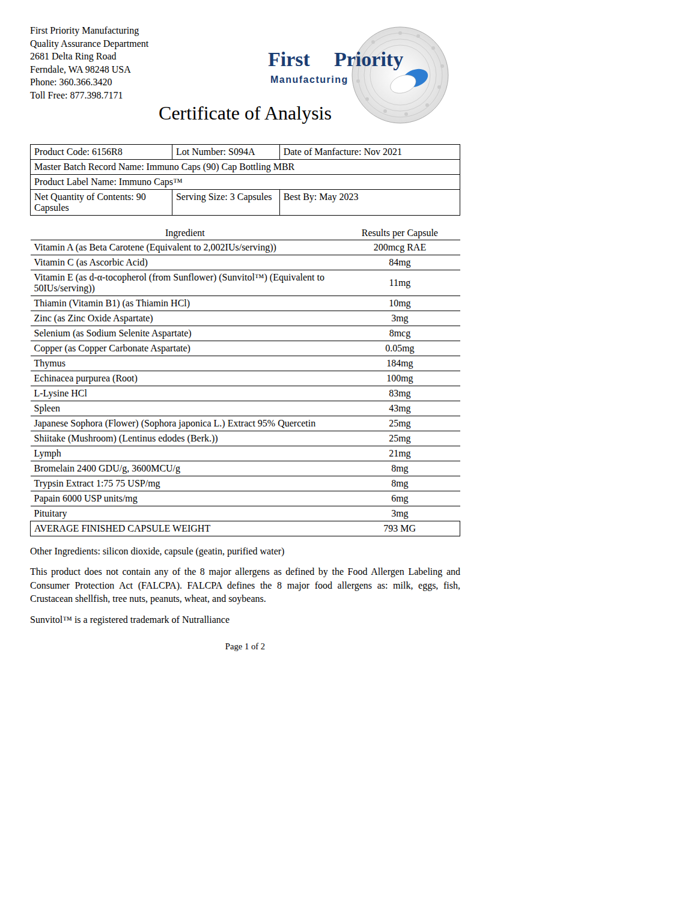First Priority Manufacturing
Quality Assurance Department
2681 Delta Ring Road
Ferndale, WA 98248 USA
Phone: 360.366.3420
Toll Free: 877.398.7171
Certificate of Analysis
| Product Code: 6156R8 | Lot Number: S094A | Date of Manfacture: Nov 2021 |
| Master Batch Record Name: Immuno Caps (90) Cap Bottling MBR |
| Product Label Name: Immuno Caps™ |
| Net Quantity of Contents: 90 Capsules | Serving Size: 3 Capsules | Best By: May 2023 |
| Ingredient | Results per Capsule |
| --- | --- |
| Vitamin A (as Beta Carotene (Equivalent to 2,002IUs/serving)) | 200mcg RAE |
| Vitamin C (as Ascorbic Acid) | 84mg |
| Vitamin E (as d-α-tocopherol (from Sunflower) (Sunvitol™) (Equivalent to 50IUs/serving)) | 11mg |
| Thiamin (Vitamin B1) (as Thiamin HCl) | 10mg |
| Zinc (as Zinc Oxide Aspartate) | 3mg |
| Selenium (as Sodium Selenite Aspartate) | 8mcg |
| Copper (as Copper Carbonate Aspartate) | 0.05mg |
| Thymus | 184mg |
| Echinacea purpurea (Root) | 100mg |
| L-Lysine HCl | 83mg |
| Spleen | 43mg |
| Japanese Sophora (Flower) (Sophora japonica L.) Extract 95% Quercetin | 25mg |
| Shiitake (Mushroom) (Lentinus edodes (Berk.)) | 25mg |
| Lymph | 21mg |
| Bromelain 2400 GDU/g, 3600MCU/g | 8mg |
| Trypsin Extract 1:75 75 USP/mg | 8mg |
| Papain 6000 USP units/mg | 6mg |
| Pituitary | 3mg |
| AVERAGE FINISHED CAPSULE WEIGHT | 793 MG |
Other Ingredients: silicon dioxide, capsule (geatin, purified water)
This product does not contain any of the 8 major allergens as defined by the Food Allergen Labeling and Consumer Protection Act (FALCPA). FALCPA defines the 8 major food allergens as: milk, eggs, fish, Crustacean shellfish, tree nuts, peanuts, wheat, and soybeans.
Sunvitol™ is a registered trademark of Nutralliance
Page 1 of 2